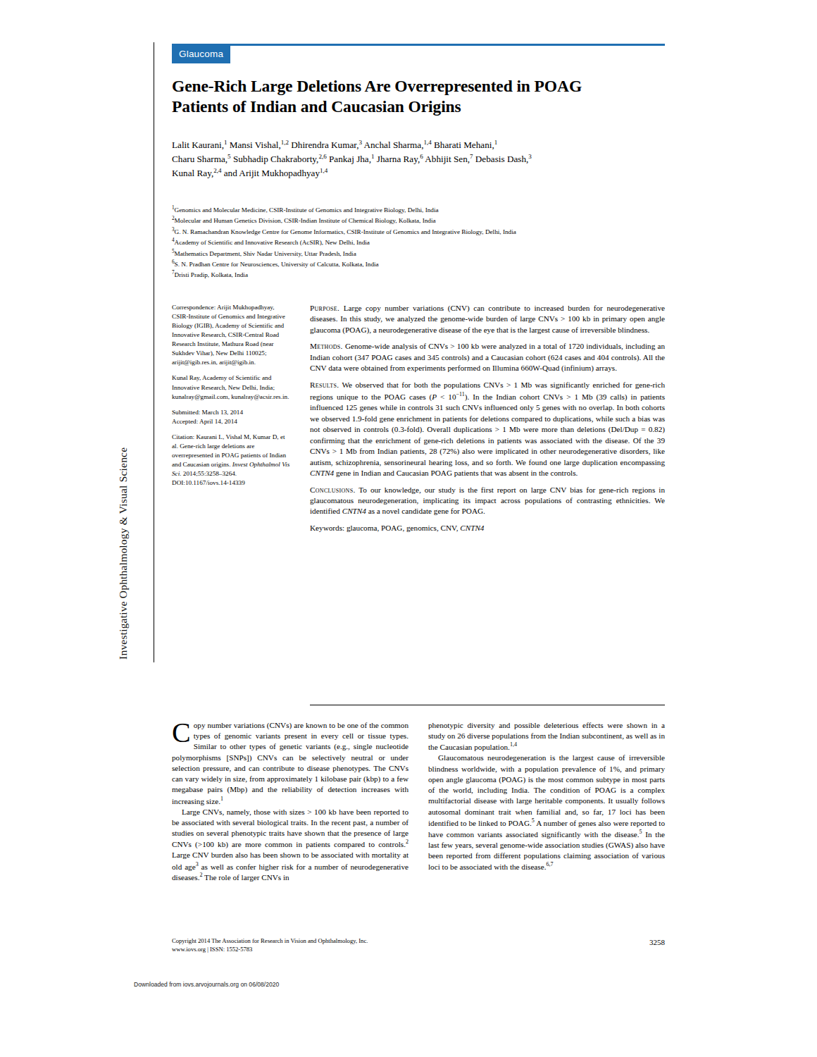Investigative Ophthalmology & Visual Science
Glaucoma
Gene-Rich Large Deletions Are Overrepresented in POAG
Patients of Indian and Caucasian Origins
Lalit Kaurani,1 Mansi Vishal,1,2 Dhirendra Kumar,3 Anchal Sharma,1,4 Bharati Mehani,1
Charu Sharma,5 Subhadip Chakraborty,2,6 Pankaj Jha,1 Jharna Ray,6 Abhijit Sen,7 Debasis Dash,3
Kunal Ray,2,4 and Arijit Mukhopadhyay1,4
1Genomics and Molecular Medicine, CSIR-Institute of Genomics and Integrative Biology, Delhi, India
2Molecular and Human Genetics Division, CSIR-Indian Institute of Chemical Biology, Kolkata, India
3G. N. Ramachandran Knowledge Centre for Genome Informatics, CSIR-Institute of Genomics and Integrative Biology, Delhi, India
4Academy of Scientific and Innovative Research (AcSIR), New Delhi, India
5Mathematics Department, Shiv Nadar University, Uttar Pradesh, India
6S. N. Pradhan Centre for Neurosciences, University of Calcutta, Kolkata, India
7Dristi Pradip, Kolkata, India
Correspondence: Arijit Mukhopadhyay, CSIR-Institute of Genomics and Integrative Biology (IGIB), Academy of Scientific and Innovative Research, CSIR-Central Road Research Institute, Mathura Road (near Sukhdev Vihar), New Delhi 110025; arijit@igib.res.in, arijit@igib.in.
Kunal Ray, Academy of Scientific and Innovative Research, New Delhi, India;
kunalray@gmail.com, kunalray@acsir.res.in.
Submitted: March 13, 2014
Accepted: April 14, 2014
Citation: Kaurani L, Vishal M, Kumar D, et al. Gene-rich large deletions are overrepresented in POAG patients of Indian and Caucasian origins. Invest Ophthalmol Vis Sci. 2014;55:3258–3264. DOI:10.1167/iovs.14-14339
Purpose. Large copy number variations (CNV) can contribute to increased burden for neurodegenerative diseases. In this study, we analyzed the genome-wide burden of large CNVs > 100 kb in primary open angle glaucoma (POAG), a neurodegenerative disease of the eye that is the largest cause of irreversible blindness.
Methods. Genome-wide analysis of CNVs > 100 kb were analyzed in a total of 1720 individuals, including an Indian cohort (347 POAG cases and 345 controls) and a Caucasian cohort (624 cases and 404 controls). All the CNV data were obtained from experiments performed on Illumina 660W-Quad (infinium) arrays.
Results. We observed that for both the populations CNVs > 1 Mb was significantly enriched for gene-rich regions unique to the POAG cases (P < 10−11). In the Indian cohort CNVs > 1 Mb (39 calls) in patients influenced 125 genes while in controls 31 such CNVs influenced only 5 genes with no overlap. In both cohorts we observed 1.9-fold gene enrichment in patients for deletions compared to duplications, while such a bias was not observed in controls (0.3-fold). Overall duplications > 1 Mb were more than deletions (Del/Dup = 0.82) confirming that the enrichment of gene-rich deletions in patients was associated with the disease. Of the 39 CNVs > 1 Mb from Indian patients, 28 (72%) also were implicated in other neurodegenerative disorders, like autism, schizophrenia, sensorineural hearing loss, and so forth. We found one large duplication encompassing CNTN4 gene in Indian and Caucasian POAG patients that was absent in the controls.
Conclusions. To our knowledge, our study is the first report on large CNV bias for gene-rich regions in glaucomatous neurodegeneration, implicating its impact across populations of contrasting ethnicities. We identified CNTN4 as a novel candidate gene for POAG.
Keywords: glaucoma, POAG, genomics, CNV, CNTN4
Copy number variations (CNVs) are known to be one of the common types of genomic variants present in every cell or tissue types. Similar to other types of genetic variants (e.g., single nucleotide polymorphisms [SNPs]) CNVs can be selectively neutral or under selection pressure, and can contribute to disease phenotypes. The CNVs can vary widely in size, from approximately 1 kilobase pair (kbp) to a few megabase pairs (Mbp) and the reliability of detection increases with increasing size.1
Large CNVs, namely, those with sizes > 100 kb have been reported to be associated with several biological traits. In the recent past, a number of studies on several phenotypic traits have shown that the presence of large CNVs (>100 kb) are more common in patients compared to controls.2 Large CNV burden also has been shown to be associated with mortality at old age3 as well as confer higher risk for a number of neurodegenerative diseases.2 The role of larger CNVs in
phenotypic diversity and possible deleterious effects were shown in a study on 26 diverse populations from the Indian subcontinent, as well as in the Caucasian population.1,4
Glaucomatous neurodegeneration is the largest cause of irreversible blindness worldwide, with a population prevalence of 1%, and primary open angle glaucoma (POAG) is the most common subtype in most parts of the world, including India. The condition of POAG is a complex multifactorial disease with large heritable components. It usually follows autosomal dominant trait when familial and, so far, 17 loci has been identified to be linked to POAG.5 A number of genes also were reported to have common variants associated significantly with the disease.5 In the last few years, several genome-wide association studies (GWAS) also have been reported from different populations claiming association of various loci to be associated with the disease.6,7
Copyright 2014 The Association for Research in Vision and Ophthalmology, Inc.
www.iovs.org | ISSN: 1552-5783
3258
Downloaded from iovs.arvojournals.org on 06/08/2020